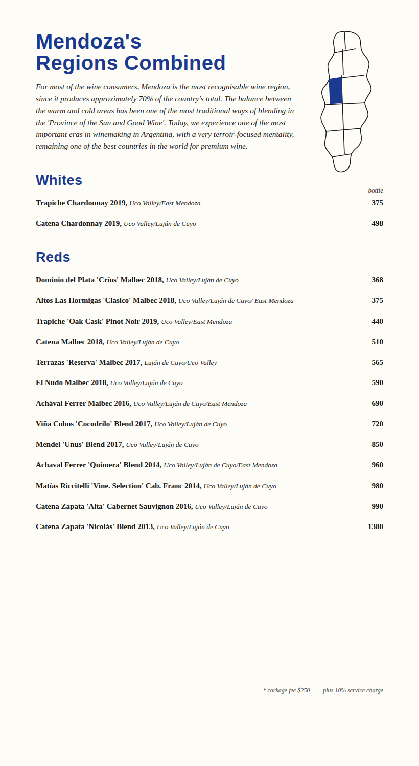Mendoza's
Regions Combined
For most of the wine consumers, Mendoza is the most recognisable wine region, since it produces approximately 70% of the country's total. The balance between the warm and cold areas has been one of the most traditional ways of blending in the 'Province of the Sun and Good Wine'. Today, we experience one of the most important eras in winemaking in Argentina, with a very terroir-focused mentality, remaining one of the best countries in the world for premium wine.
Whites
bottle
Trapiche Chardonnay 2019, Uco Valley/East Mendoza 375
Catena Chardonnay 2019, Uco Valley/Luján de Cuyo 498
Reds
Dominio del Plata 'Críos' Malbec 2018, Uco Valley/Luján de Cuyo 368
Altos Las Hormigas 'Clasico' Malbec 2018, Uco Valley/Luján de Cuyo/ East Mendoza 375
Trapiche 'Oak Cask' Pinot Noir 2019, Uco Valley/East Mendoza 440
Catena Malbec 2018, Uco Valley/Luján de Cuyo 510
Terrazas 'Reserva' Malbec 2017, Luján de Cuyo/Uco Valley 565
El Nudo Malbec 2018, Uco Valley/Luján de Cuyo 590
Achával Ferrer Malbec 2016, Uco Valley/Luján de Cuyo/East Mendoza 690
Viña Cobos 'Cocodrilo' Blend 2017, Uco Valley/Luján de Cuyo 720
Mendel 'Unus' Blend 2017, Uco Valley/Luján de Cuyo 850
Achaval Ferrer 'Quimera' Blend 2014, Uco Valley/Luján de Cuyo/East Mendoza 960
Matías Riccitelli 'Vine. Selection' Cab. Franc 2014, Uco Valley/Luján de Cuyo 980
Catena Zapata 'Alta' Cabernet Sauvignon 2016, Uco Valley/Luján de Cuyo 990
Catena Zapata 'Nicolás' Blend 2013, Uco Valley/Luján de Cuyo 1380
* corkage fee $250 plus 10% service charge